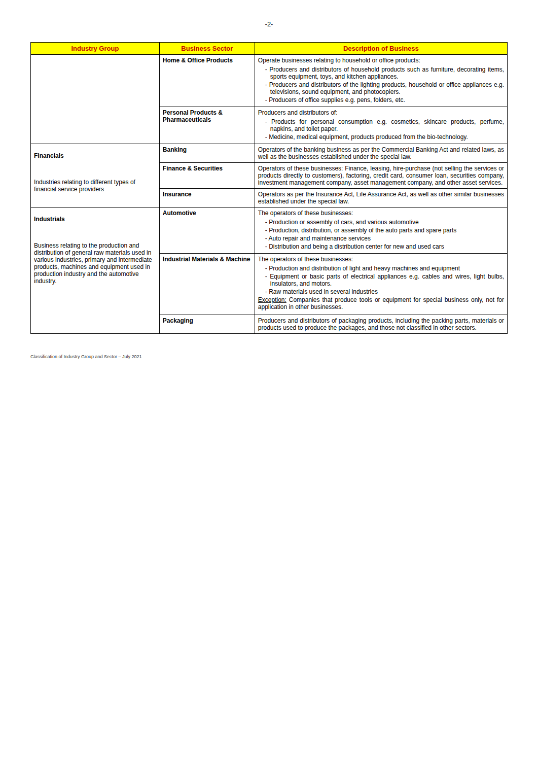-2-
| Industry Group | Business Sector | Description of Business |
| --- | --- | --- |
| | Home & Office Products | Operate businesses relating to household or office products: Producers and distributors of household products such as furniture, decorating items, sports equipment, toys, and kitchen appliances. Producers and distributors of the lighting products, household or office appliances e.g. televisions, sound equipment, and photocopiers. Producers of office supplies e.g. pens, folders, etc. |
| Personal Products & Pharmaceuticals | Producers and distributors of: Products for personal consumption e.g. cosmetics, skincare products, perfume, napkins, and toilet paper. Medicine, medical equipment, products produced from the bio-technology. |
| Financials Industries relating to different types of financial service providers | Banking | Operators of the banking business as per the Commercial Banking Act and related laws, as well as the businesses established under the special law. |
| Finance & Securities | Operators of these businesses: Finance, leasing, hire-purchase (not selling the services or products directly to customers), factoring, credit card, consumer loan, securities company, investment management company, asset management company, and other asset services. |
| Insurance | Operators as per the Insurance Act, Life Assurance Act, as well as other similar businesses established under the special law. |
| Industrials Business relating to the production and distribution of general raw materials used in various industries, primary and intermediate products, machines and equipment used in production industry and the automotive industry. | Automotive | The operators of these businesses: Production or assembly of cars, and various automotive Production, distribution, or assembly of the auto parts and spare parts Auto repair and maintenance services Distribution and being a distribution center for new and used cars |
| Industrial Materials & Machine | The operators of these businesses: Production and distribution of light and heavy machines and equipment Equipment or basic parts of electrical appliances e.g. cables and wires, light bulbs, insulators, and motors. Raw materials used in several industries Exception: Companies that produce tools or equipment for special business only, not for application in other businesses. |
| Packaging | Producers and distributors of packaging products, including the packing parts, materials or products used to produce the packages, and those not classified in other sectors. |
Classification of Industry Group and Sector – July 2021